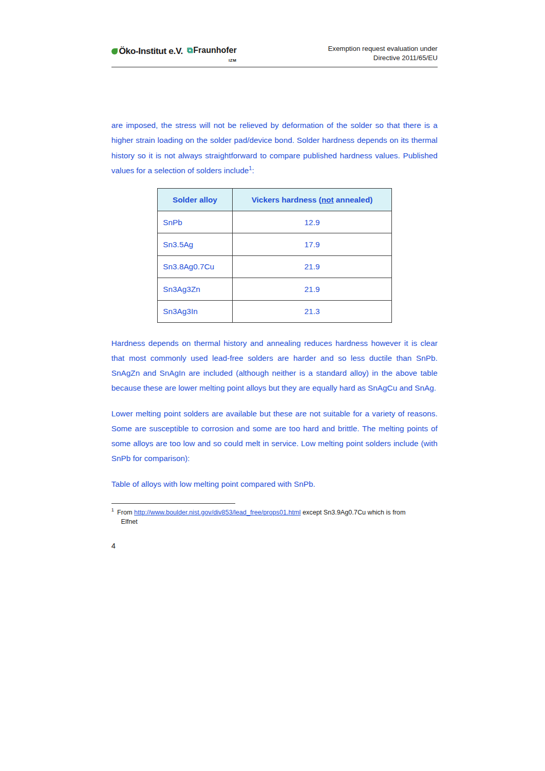Öko-Institut e.V. ⧉FraunhoferIZM
Exemption request evaluation under
Directive 2011/65/EU
are imposed, the stress will not be relieved by deformation of the solder so that there is a higher strain loading on the solder pad/device bond. Solder hardness depends on its thermal history so it is not always straightforward to compare published hardness values. Published values for a selection of solders include1:
| Solder alloy | Vickers hardness ( not annealed) |
| --- | --- |
| SnPb | 12.9 |
| Sn3.5Ag | 17.9 |
| Sn3.8Ag0.7Cu | 21.9 |
| Sn3Ag3Zn | 21.9 |
| Sn3Ag3In | 21.3 |
Hardness depends on thermal history and annealing reduces hardness however it is clear that most commonly used lead-free solders are harder and so less ductile than SnPb. SnAgZn and SnAgIn are included (although neither is a standard alloy) in the above table because these are lower melting point alloys but they are equally hard as SnAgCu and SnAg.
Lower melting point solders are available but these are not suitable for a variety of reasons. Some are susceptible to corrosion and some are too hard and brittle. The melting points of some alloys are too low and so could melt in service. Low melting point solders include (with SnPb for comparison):
Table of alloys with low melting point compared with SnPb.
1 From http://www.boulder.nist.gov/div853/lead_free/props01.html except Sn3.9Ag0.7Cu which is from Elfnet
4